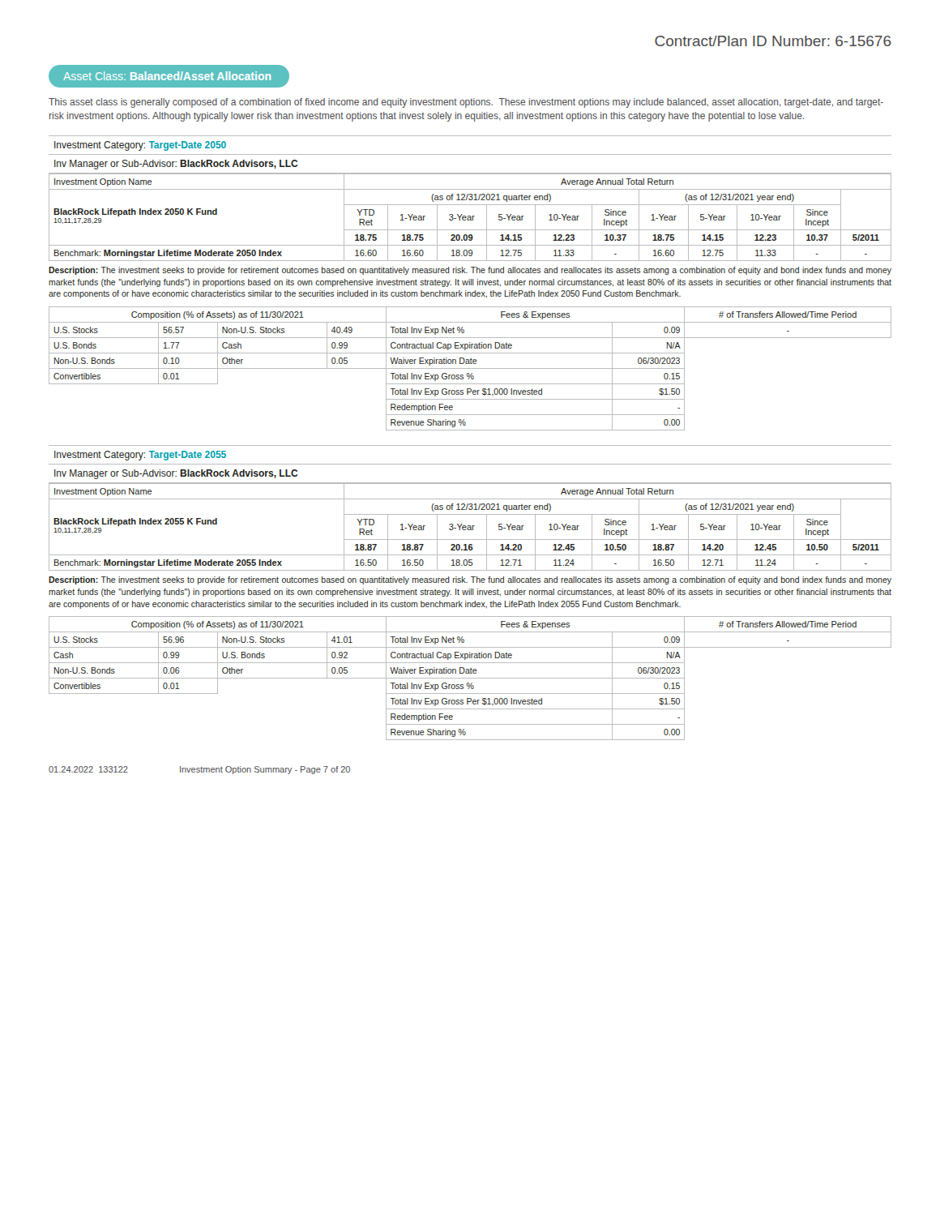Contract/Plan ID Number: 6-15676
Asset Class: Balanced/Asset Allocation
This asset class is generally composed of a combination of fixed income and equity investment options. These investment options may include balanced, asset allocation, target-date, and target-risk investment options. Although typically lower risk than investment options that invest solely in equities, all investment options in this category have the potential to lose value.
Investment Category: Target-Date 2050
Inv Manager or Sub-Advisor: BlackRock Advisors, LLC
| Investment Option Name | Average Annual Total Return |
| BlackRock Lifepath Index 2050 K Fund 10,11,17,28,29 | (as of 12/31/2021 quarter end) | (as of 12/31/2021 year end) | |
| YTD Ret | 1-Year | 3-Year | 5-Year | 10-Year | Since Incept | 1-Year | 5-Year | 10-Year | Since Incept |
| 18.75 | 18.75 | 20.09 | 14.15 | 12.23 | 10.37 | 18.75 | 14.15 | 12.23 | 10.37 | 5/2011 |
| Benchmark: Morningstar Lifetime Moderate 2050 Index | 16.60 | 16.60 | 18.09 | 12.75 | 11.33 | - | 16.60 | 12.75 | 11.33 | - | - |
Description: The investment seeks to provide for retirement outcomes based on quantitatively measured risk. The fund allocates and reallocates its assets among a combination of equity and bond index funds and money market funds (the "underlying funds") in proportions based on its own comprehensive investment strategy. It will invest, under normal circumstances, at least 80% of its assets in securities or other financial instruments that are components of or have economic characteristics similar to the securities included in its custom benchmark index, the LifePath Index 2050 Fund Custom Benchmark.
| Composition (% of Assets) as of 11/30/2021 | Fees & Expenses | # of Transfers Allowed/Time Period |
| --- | --- | --- |
| U.S. Stocks | 56.57 | Non-U.S. Stocks | 40.49 | Total Inv Exp Net % | 0.09 | - |
| U.S. Bonds | 1.77 | Cash | 0.99 | Contractual Cap Expiration Date | N/A | |
| Non-U.S. Bonds | 0.10 | Other | 0.05 | Waiver Expiration Date | 06/30/2023 |
| Convertibles | 0.01 | | | Total Inv Exp Gross % | 0.15 |
| | | | | Total Inv Exp Gross Per $1,000 Invested | $1.50 |
| | | | | Redemption Fee | - |
| | | | | Revenue Sharing % | 0.00 | |
Investment Category: Target-Date 2055
Inv Manager or Sub-Advisor: BlackRock Advisors, LLC
| Investment Option Name | Average Annual Total Return |
| BlackRock Lifepath Index 2055 K Fund 10,11,17,28,29 | (as of 12/31/2021 quarter end) | (as of 12/31/2021 year end) | |
| YTD Ret | 1-Year | 3-Year | 5-Year | 10-Year | Since Incept | 1-Year | 5-Year | 10-Year | Since Incept |
| 18.87 | 18.87 | 20.16 | 14.20 | 12.45 | 10.50 | 18.87 | 14.20 | 12.45 | 10.50 | 5/2011 |
| Benchmark: Morningstar Lifetime Moderate 2055 Index | 16.50 | 16.50 | 18.05 | 12.71 | 11.24 | - | 16.50 | 12.71 | 11.24 | - | - |
Description: The investment seeks to provide for retirement outcomes based on quantitatively measured risk. The fund allocates and reallocates its assets among a combination of equity and bond index funds and money market funds (the "underlying funds") in proportions based on its own comprehensive investment strategy. It will invest, under normal circumstances, at least 80% of its assets in securities or other financial instruments that are components of or have economic characteristics similar to the securities included in its custom benchmark index, the LifePath Index 2055 Fund Custom Benchmark.
| Composition (% of Assets) as of 11/30/2021 | Fees & Expenses | # of Transfers Allowed/Time Period |
| --- | --- | --- |
| U.S. Stocks | 56.96 | Non-U.S. Stocks | 41.01 | Total Inv Exp Net % | 0.09 | - |
| Cash | 0.99 | U.S. Bonds | 0.92 | Contractual Cap Expiration Date | N/A | |
| Non-U.S. Bonds | 0.06 | Other | 0.05 | Waiver Expiration Date | 06/30/2023 |
| Convertibles | 0.01 | | | Total Inv Exp Gross % | 0.15 |
| | | | | Total Inv Exp Gross Per $1,000 Invested | $1.50 |
| | | | | Redemption Fee | - |
| | | | | Revenue Sharing % | 0.00 | |
01.24.2022 133122 Investment Option Summary - Page 7 of 20